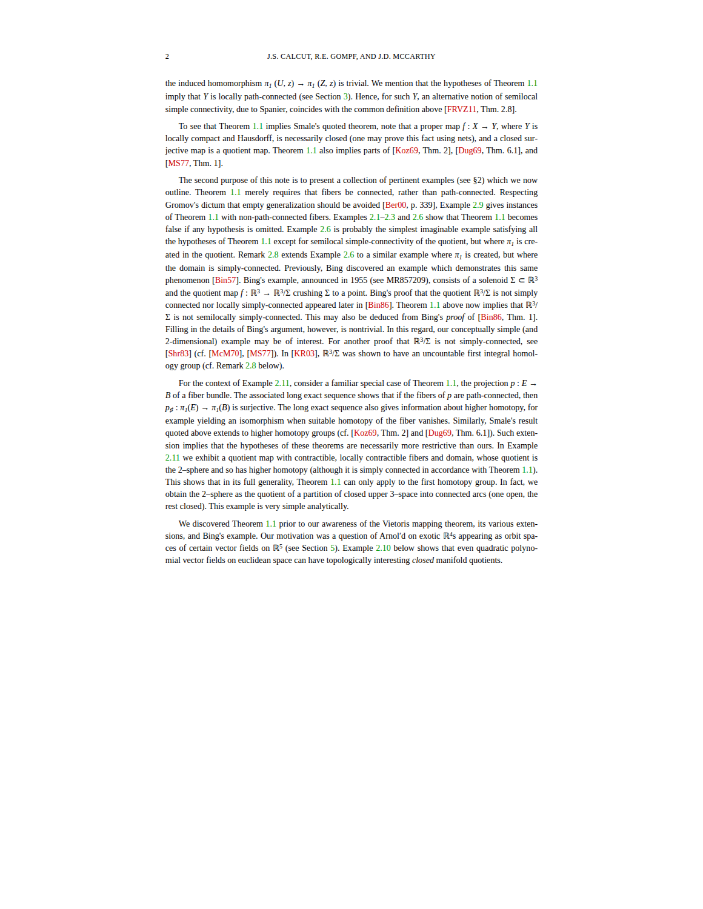2 J.S. CALCUT, R.E. GOMPF, AND J.D. MCCARTHY
the induced homomorphism π1 (U, z) → π1 (Z, z) is trivial. We mention that the hypotheses of Theorem 1.1 imply that Y is locally path-connected (see Section 3). Hence, for such Y, an alternative notion of semilocal simple connectivity, due to Spanier, coincides with the common definition above [FRVZ11, Thm. 2.8].
To see that Theorem 1.1 implies Smale's quoted theorem, note that a proper map f : X → Y, where Y is locally compact and Hausdorff, is necessarily closed (one may prove this fact using nets), and a closed surjective map is a quotient map. Theorem 1.1 also implies parts of [Koz69, Thm. 2], [Dug69, Thm. 6.1], and [MS77, Thm. 1].
The second purpose of this note is to present a collection of pertinent examples (see §2) which we now outline. Theorem 1.1 merely requires that fibers be connected, rather than path-connected. Respecting Gromov's dictum that empty generalization should be avoided [Ber00, p. 339], Example 2.9 gives instances of Theorem 1.1 with non-path-connected fibers. Examples 2.1–2.3 and 2.6 show that Theorem 1.1 becomes false if any hypothesis is omitted. Example 2.6 is probably the simplest imaginable example satisfying all the hypotheses of Theorem 1.1 except for semilocal simple-connectivity of the quotient, but where π1 is created in the quotient. Remark 2.8 extends Example 2.6 to a similar example where π1 is created, but where the domain is simply-connected. Previously, Bing discovered an example which demonstrates this same phenomenon [Bin57]. Bing's example, announced in 1955 (see MR857209), consists of a solenoid Σ ⊂ ℝ 3 and the quotient map f : ℝ 3 → ℝ 3/Σ crushing Σ to a point. Bing's proof that the quotient ℝ 3/Σ is not simply connected nor locally simply-connected appeared later in [Bin86]. Theorem 1.1 above now implies that ℝ 3/Σ is not semilocally simply-connected. This may also be deduced from Bing's proof of [Bin86, Thm. 1]. Filling in the details of Bing's argument, however, is nontrivial. In this regard, our conceptually simple (and 2-dimensional) example may be of interest. For another proof that ℝ 3/Σ is not simply-connected, see [Shr83] (cf. [McM70], [MS77]). In [KR03], ℝ 3/Σ was shown to have an uncountable first integral homology group (cf. Remark 2.8 below).
For the context of Example 2.11, consider a familiar special case of Theorem 1.1, the projection p : E → B of a fiber bundle. The associated long exact sequence shows that if the fibers of p are path-connected, then p♯ : π1(E) → π1(B) is surjective. The long exact sequence also gives information about higher homotopy, for example yielding an isomorphism when suitable homotopy of the fiber vanishes. Similarly, Smale's result quoted above extends to higher homotopy groups (cf. [Koz69, Thm. 2] and [Dug69, Thm. 6.1]). Such extension implies that the hypotheses of these theorems are necessarily more restrictive than ours. In Example 2.11 we exhibit a quotient map with contractible, locally contractible fibers and domain, whose quotient is the 2–sphere and so has higher homotopy (although it is simply connected in accordance with Theorem 1.1). This shows that in its full generality, Theorem 1.1 can only apply to the first homotopy group. In fact, we obtain the 2–sphere as the quotient of a partition of closed upper 3–space into connected arcs (one open, the rest closed). This example is very simple analytically.
We discovered Theorem 1.1 prior to our awareness of the Vietoris mapping theorem, its various extensions, and Bing's example. Our motivation was a question of Arnol′d on exotic ℝ 4s appearing as orbit spaces of certain vector fields on ℝ 5 (see Section 5). Example 2.10 below shows that even quadratic polynomial vector fields on euclidean space can have topologically interesting closed manifold quotients.